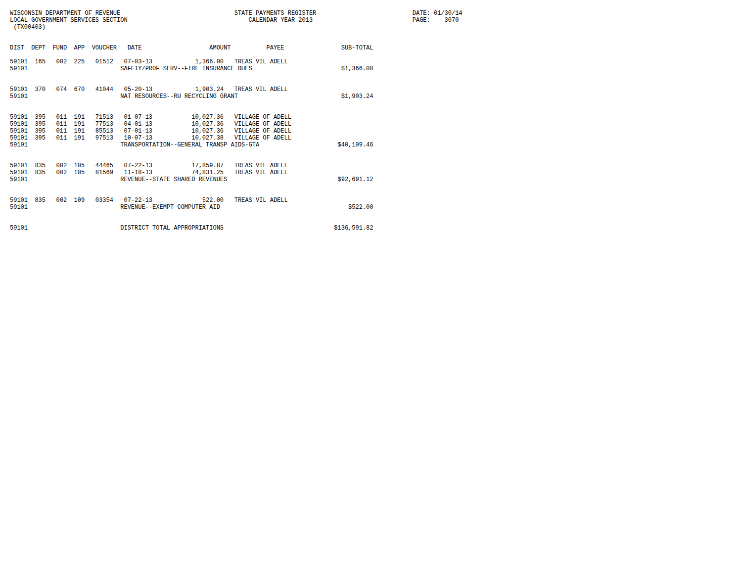WISCONSIN DEPARTMENT OF REVENUE STATE PAYMENTS REGISTER DATE: 01/30/14 LOCAL GOVERNMENT SERVICES SECTION CALENDAR YEAR 2013 PAGE: 3070 (TX00403) DIST DEPT FUND APP VOUCHER DATE AMOUNT PAYEE SUB-TOTAL 59101 165 002 225 01512 07-03-13 1,366.00 TREAS VIL ADELL 59101 SAFETY/PROF SERV--FIRE INSURANCE DUES $1,366.00 59101 370 074 670 41044 05-20-13 1,903.24 TREAS VIL ADELL 59101 NAT RESOURCES--RU RECYCLING GRANT $1,903.24 59101 395 011 191 71513 01-07-13 10,027.36 VILLAGE OF ADELL 59101 395 011 191 77513 04-01-13 10,027.36 VILLAGE OF ADELL 59101 395 011 191 85513 07-01-13 10,027.36 VILLAGE OF ADELL 59101 395 011 191 97513 10-07-13 10,027.38 VILLAGE OF ADELL 59101 TRANSPORTATION--GENERAL TRANSP AIDS-GTA $40,109.46 59101 835 002 105 44465 07-22-13 17,859.87 TREAS VIL ADELL 59101 835 002 105 81569 11-18-13 74,831.25 TREAS VIL ADELL 59101 REVENUE--STATE SHARED REVENUES $92,691.12 59101 835 002 109 03354 07-22-13 522.00 TREAS VIL ADELL 59101 REVENUE--EXEMPT COMPUTER AID $522.00 59101 DISTRICT TOTAL APPROPRIATIONS $136,591.82